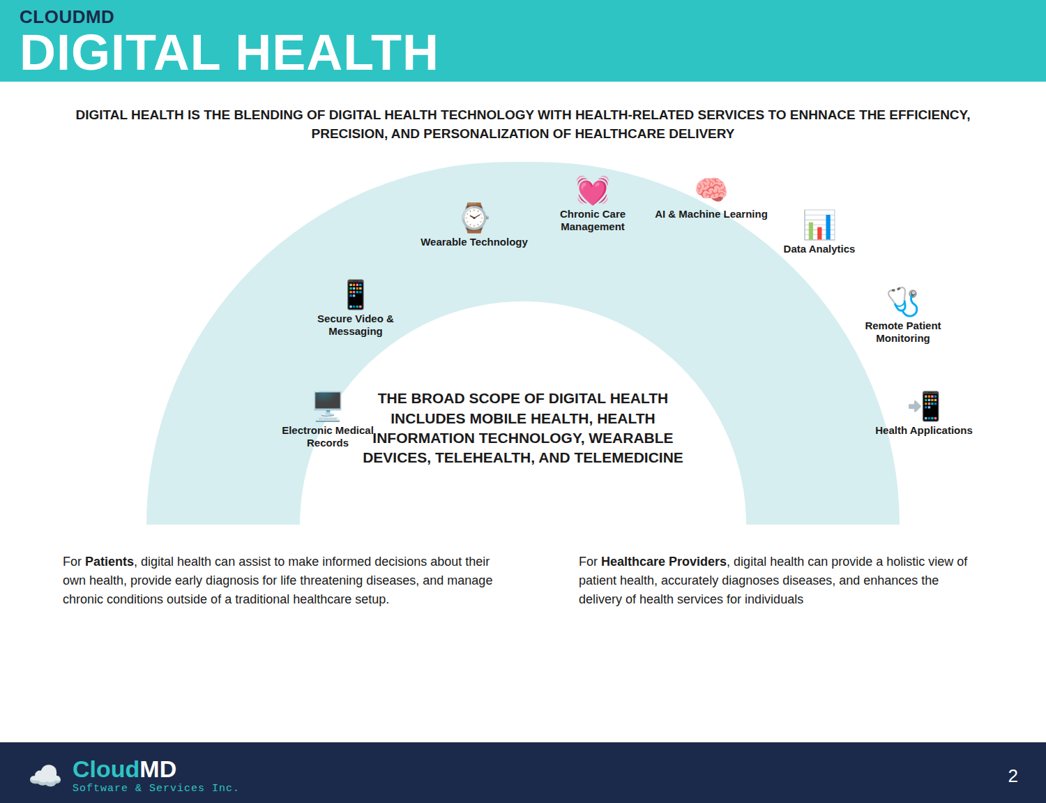CLOUDMD
DIGITAL HEALTH
DIGITAL HEALTH IS THE BLENDING OF DIGITAL HEALTH TECHNOLOGY WITH HEALTH-RELATED SERVICES TO ENHNACE THE EFFICIENCY, PRECISION, AND PERSONALIZATION OF HEALTHCARE DELIVERY
THE BROAD SCOPE OF DIGITAL HEALTH INCLUDES MOBILE HEALTH, HEALTH INFORMATION TECHNOLOGY, WEARABLE DEVICES, TELEHEALTH, AND TELEMEDICINE
📱 Secure Video & Messaging
⌚ Wearable Technology
💓 Chronic Care Management
🧠 AI & Machine Learning
📊 Data Analytics
🩺 Remote Patient Monitoring
📲 Health Applications
🖥️ Electronic Medical Records
For Patients, digital health can assist to make informed decisions about their own health, provide early diagnosis for life threatening diseases, and manage chronic conditions outside of a traditional healthcare setup.
For Healthcare Providers, digital health can provide a holistic view of patient health, accurately diagnoses diseases, and enhances the delivery of health services for individuals
☁️ Cloud MD
Software & Services Inc.
2